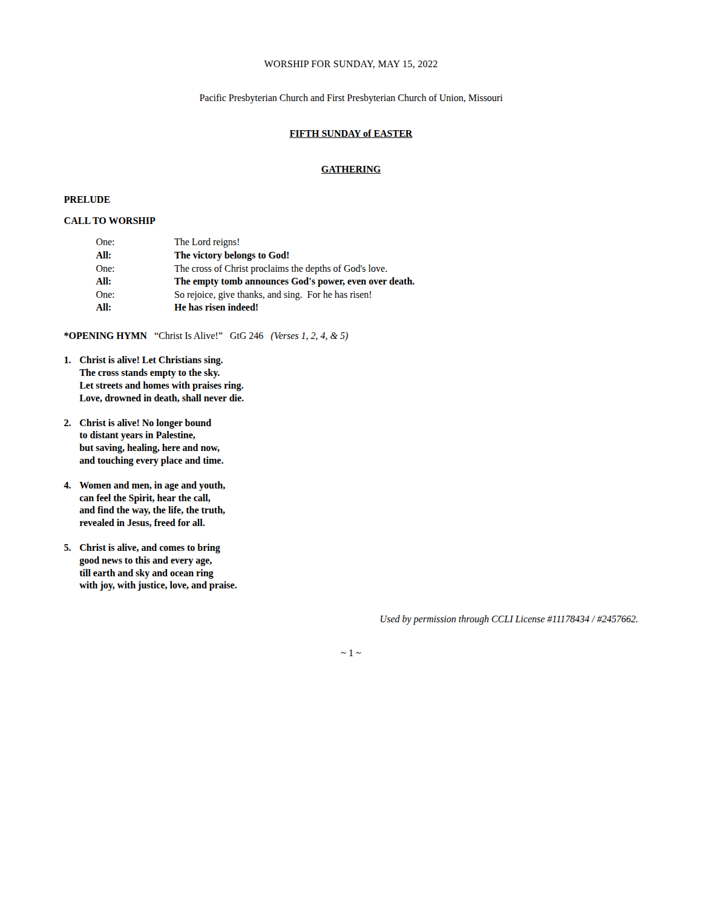WORSHIP FOR SUNDAY, MAY 15, 2022
Pacific Presbyterian Church and First Presbyterian Church of Union, Missouri
FIFTH SUNDAY of EASTER
GATHERING
PRELUDE
CALL TO WORSHIP
| One: | The Lord reigns! |
| All: | The victory belongs to God! |
| One: | The cross of Christ proclaims the depths of God's love. |
| All: | The empty tomb announces God's power, even over death. |
| One: | So rejoice, give thanks, and sing. For he has risen! |
| All: | He has risen indeed! |
*OPENING HYMN “Christ Is Alive!” GtG 246 (Verses 1, 2, 4, & 5)
1. Christ is alive! Let Christians sing. The cross stands empty to the sky. Let streets and homes with praises ring. Love, drowned in death, shall never die.
2. Christ is alive! No longer bound to distant years in Palestine, but saving, healing, here and now, and touching every place and time.
4. Women and men, in age and youth, can feel the Spirit, hear the call, and find the way, the life, the truth, revealed in Jesus, freed for all.
5. Christ is alive, and comes to bring good news to this and every age, till earth and sky and ocean ring with joy, with justice, love, and praise.
Used by permission through CCLI License #11178434 / #2457662.
~ 1 ~